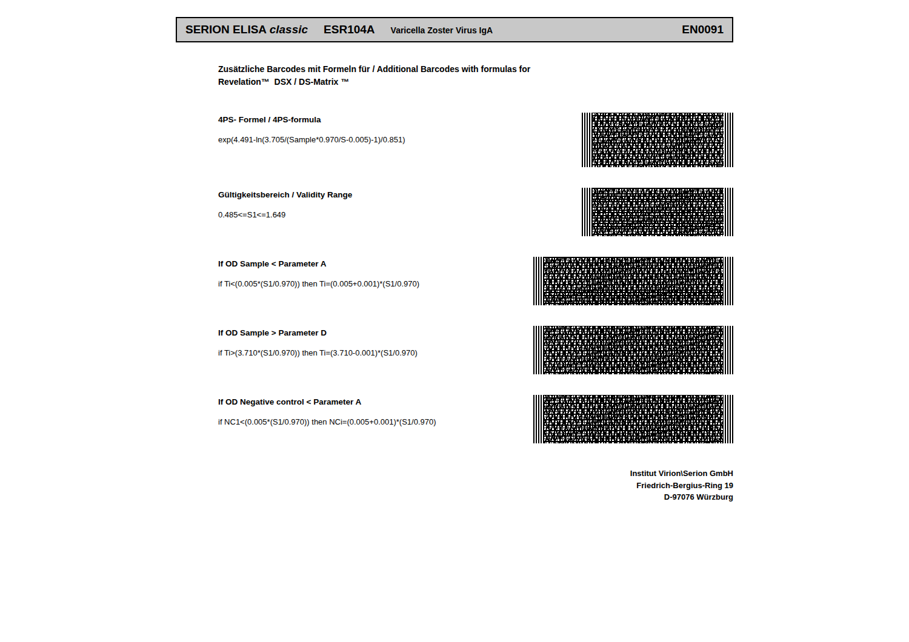SERION ELISA classic ESR104A Varicella Zoster Virus IgA
EN0091
Zusätzliche Barcodes mit Formeln für / Additional Barcodes with formulas for
Revelation™ DSX / DS-Matrix ™
4PS- Formel / 4PS-formula
exp(4.491-ln(3.705/(Sample*0.970/S-0.005)-1)/0.851)
Gültigkeitsbereich / Validity Range
0.485<=S1<=1.649
If OD Sample < Parameter A
if Ti<(0.005*(S1/0.970)) then Ti=(0.005+0.001)*(S1/0.970)
If OD Sample > Parameter D
if Ti>(3.710*(S1/0.970)) then Ti=(3.710-0.001)*(S1/0.970)
If OD Negative control < Parameter A
if NC1<(0.005*(S1/0.970)) then NCi=(0.005+0.001)*(S1/0.970)
Institut Virion\Serion GmbH
Friedrich-Bergius-Ring 19
D-97076 Würzburg